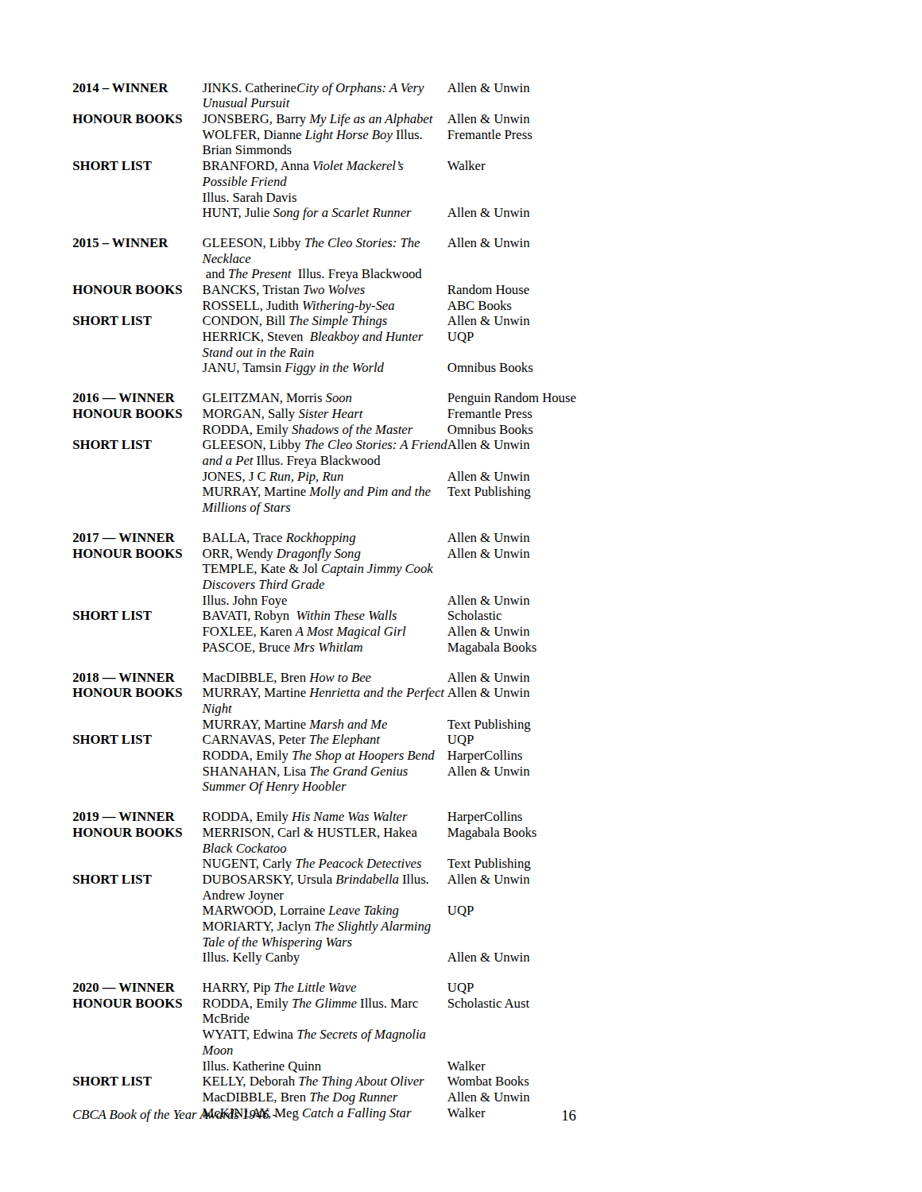| 2014 – WINNER | JINKS. Catherine City of Orphans: A Very Unusual Pursuit | Allen & Unwin |
| HONOUR BOOKS | JONSBERG, Barry My Life as an Alphabet | Allen & Unwin |
| | WOLFER, Dianne Light Horse Boy Illus. Brian Simmonds | Fremantle Press |
| SHORT LIST | BRANFORD, Anna Violet Mackerel’s Possible Friend | Walker |
| | Illus. Sarah Davis | |
| | HUNT, Julie Song for a Scarlet Runner | Allen & Unwin |
| 2015 – WINNER | GLEESON, Libby The Cleo Stories: The Necklace | Allen & Unwin |
| | and The Present Illus. Freya Blackwood | |
| HONOUR BOOKS | BANCKS, Tristan Two Wolves | Random House |
| | ROSSELL, Judith Withering-by-Sea | ABC Books |
| SHORT LIST | CONDON, Bill The Simple Things | Allen & Unwin |
| | HERRICK, Steven Bleakboy and Hunter Stand out in the Rain | UQP |
| | JANU, Tamsin Figgy in the World | Omnibus Books |
| 2016 — WINNER | GLEITZMAN, Morris Soon | Penguin Random House |
| HONOUR BOOKS | MORGAN, Sally Sister Heart | Fremantle Press |
| | RODDA, Emily Shadows of the Master | Omnibus Books |
| SHORT LIST | GLEESON, Libby The Cleo Stories: A Friend | Allen & Unwin |
| | and a Pet Illus. Freya Blackwood | |
| | JONES, J C Run, Pip, Run | Allen & Unwin |
| | MURRAY, Martine Molly and Pim and the Millions of Stars | Text Publishing |
| 2017 — WINNER | BALLA, Trace Rockhopping | Allen & Unwin |
| HONOUR BOOKS | ORR, Wendy Dragonfly Song | Allen & Unwin |
| | TEMPLE, Kate & Jol Captain Jimmy Cook Discovers Third Grade | |
| | Illus. John Foye | Allen & Unwin |
| SHORT LIST | BAVATI, Robyn Within These Walls | Scholastic |
| | FOXLEE, Karen A Most Magical Girl | Allen & Unwin |
| | PASCOE, Bruce Mrs Whitlam | Magabala Books |
| 2018 — WINNER | MacDIBBLE, Bren How to Bee | Allen & Unwin |
| HONOUR BOOKS | MURRAY, Martine Henrietta and the Perfect Night | Allen & Unwin |
| | MURRAY, Martine Marsh and Me | Text Publishing |
| SHORT LIST | CARNAVAS, Peter The Elephant | UQP |
| | RODDA, Emily The Shop at Hoopers Bend | HarperCollins |
| | SHANAHAN, Lisa The Grand Genius Summer Of Henry Hoobler | Allen & Unwin |
| 2019 — WINNER | RODDA, Emily His Name Was Walter | HarperCollins |
| HONOUR BOOKS | MERRISON, Carl & HUSTLER, Hakea Black Cockatoo | Magabala Books |
| | NUGENT, Carly The Peacock Detectives | Text Publishing |
| SHORT LIST | DUBOSARSKY, Ursula Brindabella Illus. Andrew Joyner | Allen & Unwin |
| | MARWOOD, Lorraine Leave Taking | UQP |
| | MORIARTY, Jaclyn The Slightly Alarming Tale of the Whispering Wars | |
| | Illus. Kelly Canby | Allen & Unwin |
| 2020 — WINNER | HARRY, Pip The Little Wave | UQP |
| HONOUR BOOKS | RODDA, Emily The Glimme Illus. Marc McBride | Scholastic Aust |
| | WYATT, Edwina The Secrets of Magnolia Moon | |
| | Illus. Katherine Quinn | Walker |
| SHORT LIST | KELLY, Deborah The Thing About Oliver | Wombat Books |
| | MacDIBBLE, Bren The Dog Runner | Allen & Unwin |
| | McKINLAY, Meg Catch a Falling Star | Walker |
16 CBCA Book of the Year Awards 1946 -